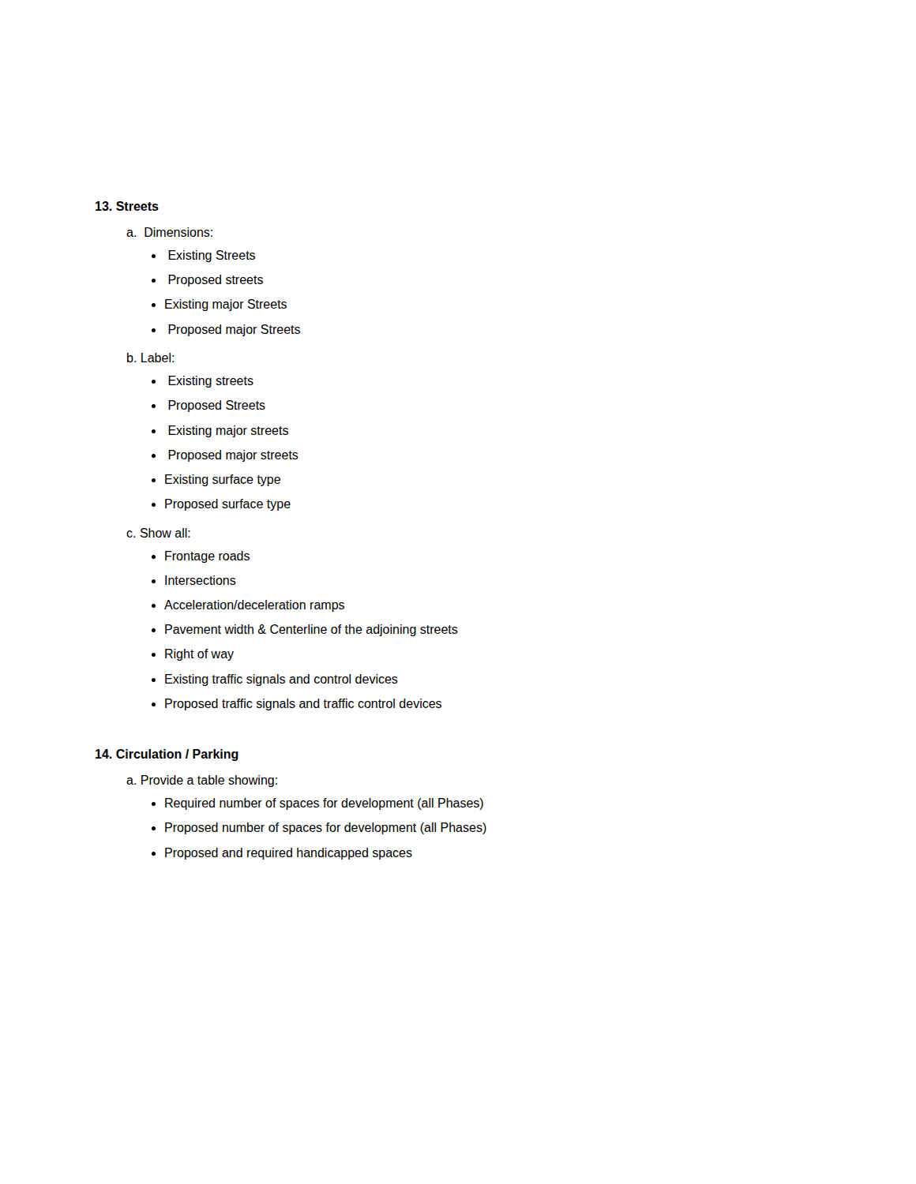13. Streets
a. Dimensions:
Existing Streets
Proposed streets
Existing major Streets
Proposed major Streets
b. Label:
Existing streets
Proposed Streets
Existing major streets
Proposed major streets
Existing surface type
Proposed surface type
c. Show all:
Frontage roads
Intersections
Acceleration/deceleration ramps
Pavement width & Centerline of the adjoining streets
Right of way
Existing traffic signals and control devices
Proposed traffic signals and traffic control devices
14. Circulation / Parking
a. Provide a table showing:
Required number of spaces for development (all Phases)
Proposed number of spaces for development (all Phases)
Proposed and required handicapped spaces